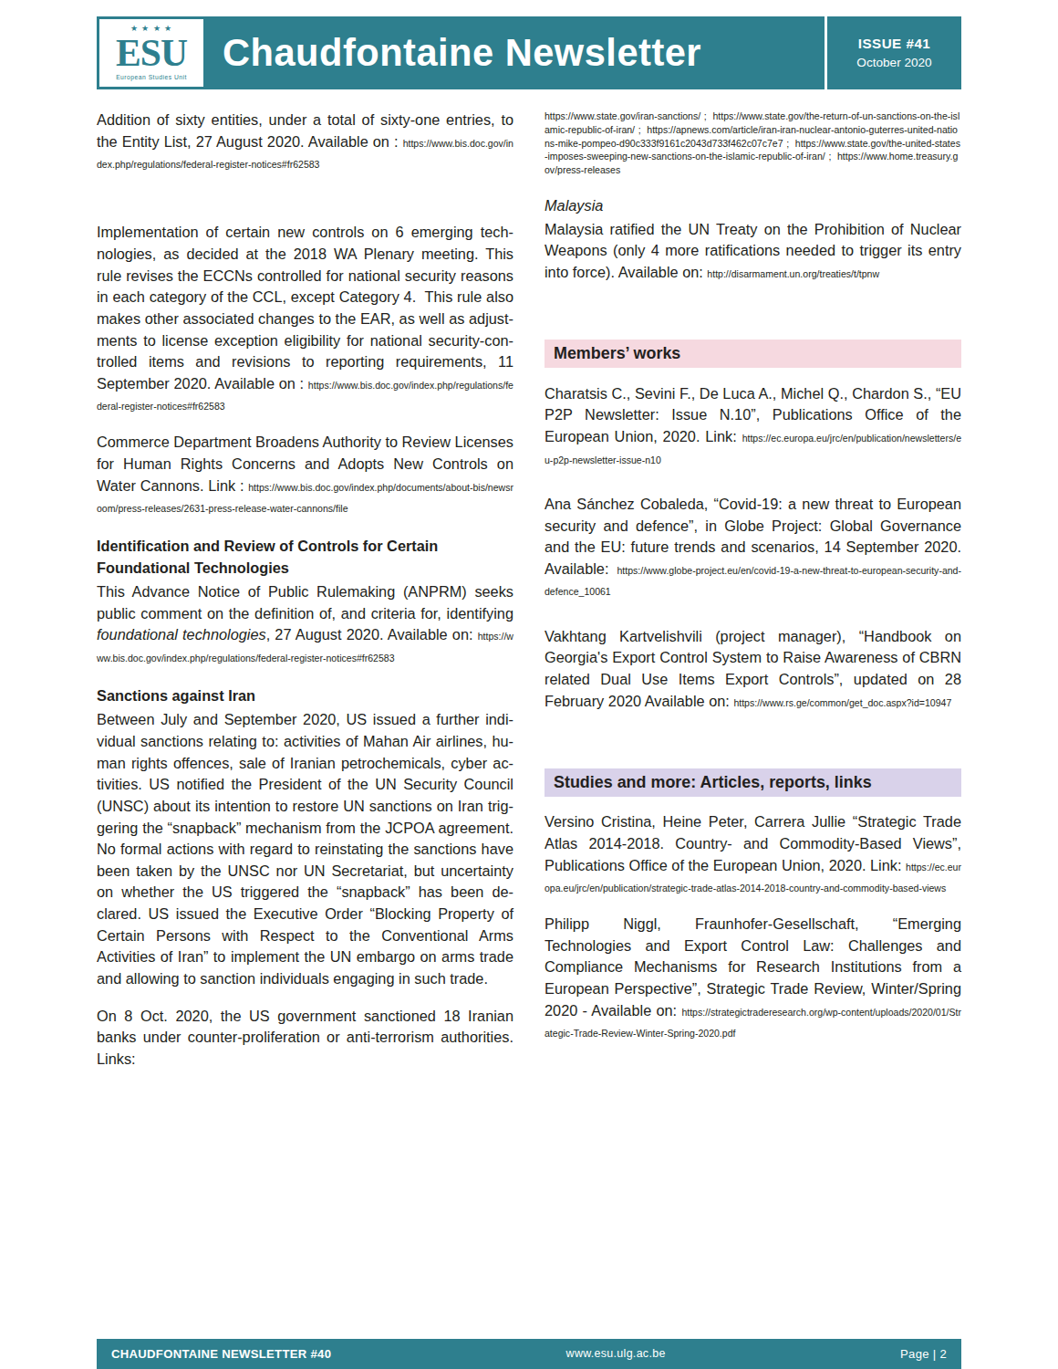★ ★ ★ ★ ESU European Studies Unit
Chaudfontaine Newsletter
ISSUE #41 October 2020
Addition of sixty entities, under a total of sixty-one entries, to the Entity List, 27 August 2020. Available on : https://www.bis.doc.gov/index.php/regulations/federal-register-notices#fr62583
Implementation of certain new controls on 6 emerging technologies, as decided at the 2018 WA Plenary meeting. This rule revises the ECCNs controlled for national security reasons in each category of the CCL, except Category 4. This rule also makes other associated changes to the EAR, as well as adjustments to license exception eligibility for national security-controlled items and revisions to reporting requirements, 11 September 2020. Available on : https://www.bis.doc.gov/index.php/regulations/federal-register-notices#fr62583
Commerce Department Broadens Authority to Review Licenses for Human Rights Concerns and Adopts New Controls on Water Cannons. Link : https://www.bis.doc.gov/index.php/documents/about-bis/newsroom/press-releases/2631-press-release-water-cannons/file
Identification and Review of Controls for Certain Foundational Technologies
This Advance Notice of Public Rulemaking (ANPRM) seeks public comment on the definition of, and criteria for, identifying foundational technologies, 27 August 2020. Available on: https://www.bis.doc.gov/index.php/regulations/federal-register-notices#fr62583
Sanctions against Iran
Between July and September 2020, US issued a further individual sanctions relating to: activities of Mahan Air airlines, human rights offences, sale of Iranian petrochemicals, cyber activities. US notified the President of the UN Security Council (UNSC) about its intention to restore UN sanctions on Iran triggering the “snapback” mechanism from the JCPOA agreement. No formal actions with regard to reinstating the sanctions have been taken by the UNSC nor UN Secretariat, but uncertainty on whether the US triggered the “snapback” has been declared. US issued the Executive Order “Blocking Property of Certain Persons with Respect to the Conventional Arms Activities of Iran” to implement the UN embargo on arms trade and allowing to sanction individuals engaging in such trade.
On 8 Oct. 2020, the US government sanctioned 18 Iranian banks under counter-proliferation or anti-terrorism authorities. Links:
https://www.state.gov/iran-sanctions/; https://www.state.gov/the-return-of-un-sanctions-on-the-islamic-republic-of-iran/; https://apnews.com/article/iran-iran-nuclear-antonio-guterres-united-nations-mike-pompeo-d90c333f9161c2043d733f462c07c7e7; https://www.state.gov/the-united-states-imposes-sweeping-new-sanctions-on-the-islamic-republic-of-iran/; https://www.home.treasury.gov/press-releases
Malaysia
Malaysia ratified the UN Treaty on the Prohibition of Nuclear Weapons (only 4 more ratifications needed to trigger its entry into force). Available on: http://disarmament.un.org/treaties/t/tpnw
Members’ works
Charatsis C., Sevini F., De Luca A., Michel Q., Chardon S., “EU P2P Newsletter: Issue N.10”, Publications Office of the European Union, 2020. Link: https://ec.europa.eu/jrc/en/publication/newsletters/eu-p2p-newsletter-issue-n10
Ana Sánchez Cobaleda, “Covid-19: a new threat to European security and defence”, in Globe Project: Global Governance and the EU: future trends and scenarios, 14 September 2020. Available: https://www.globe-project.eu/en/covid-19-a-new-threat-to-european-security-and-defence_10061
Vakhtang Kartvelishvili (project manager), “Handbook on Georgia's Export Control System to Raise Awareness of CBRN related Dual Use Items Export Controls”, updated on 28 February 2020 Available on: https://www.rs.ge/common/get_doc.aspx?id=10947
Studies and more: Articles, reports, links
Versino Cristina, Heine Peter, Carrera Jullie “Strategic Trade Atlas 2014-2018. Country- and Commodity-Based Views”, Publications Office of the European Union, 2020. Link: https://ec.europa.eu/jrc/en/publication/strategic-trade-atlas-2014-2018-country-and-commodity-based-views
Philipp Niggl, Fraunhofer-Gesellschaft, “Emerging Technologies and Export Control Law: Challenges and Compliance Mechanisms for Research Institutions from a European Perspective”, Strategic Trade Review, Winter/Spring 2020 - Available on: https://strategictraderesearch.org/wp-content/uploads/2020/01/Strategic-Trade-Review-Winter-Spring-2020.pdf
CHAUDFONTAINE NEWSLETTER #40 www.esu.ulg.ac.be Page | 2